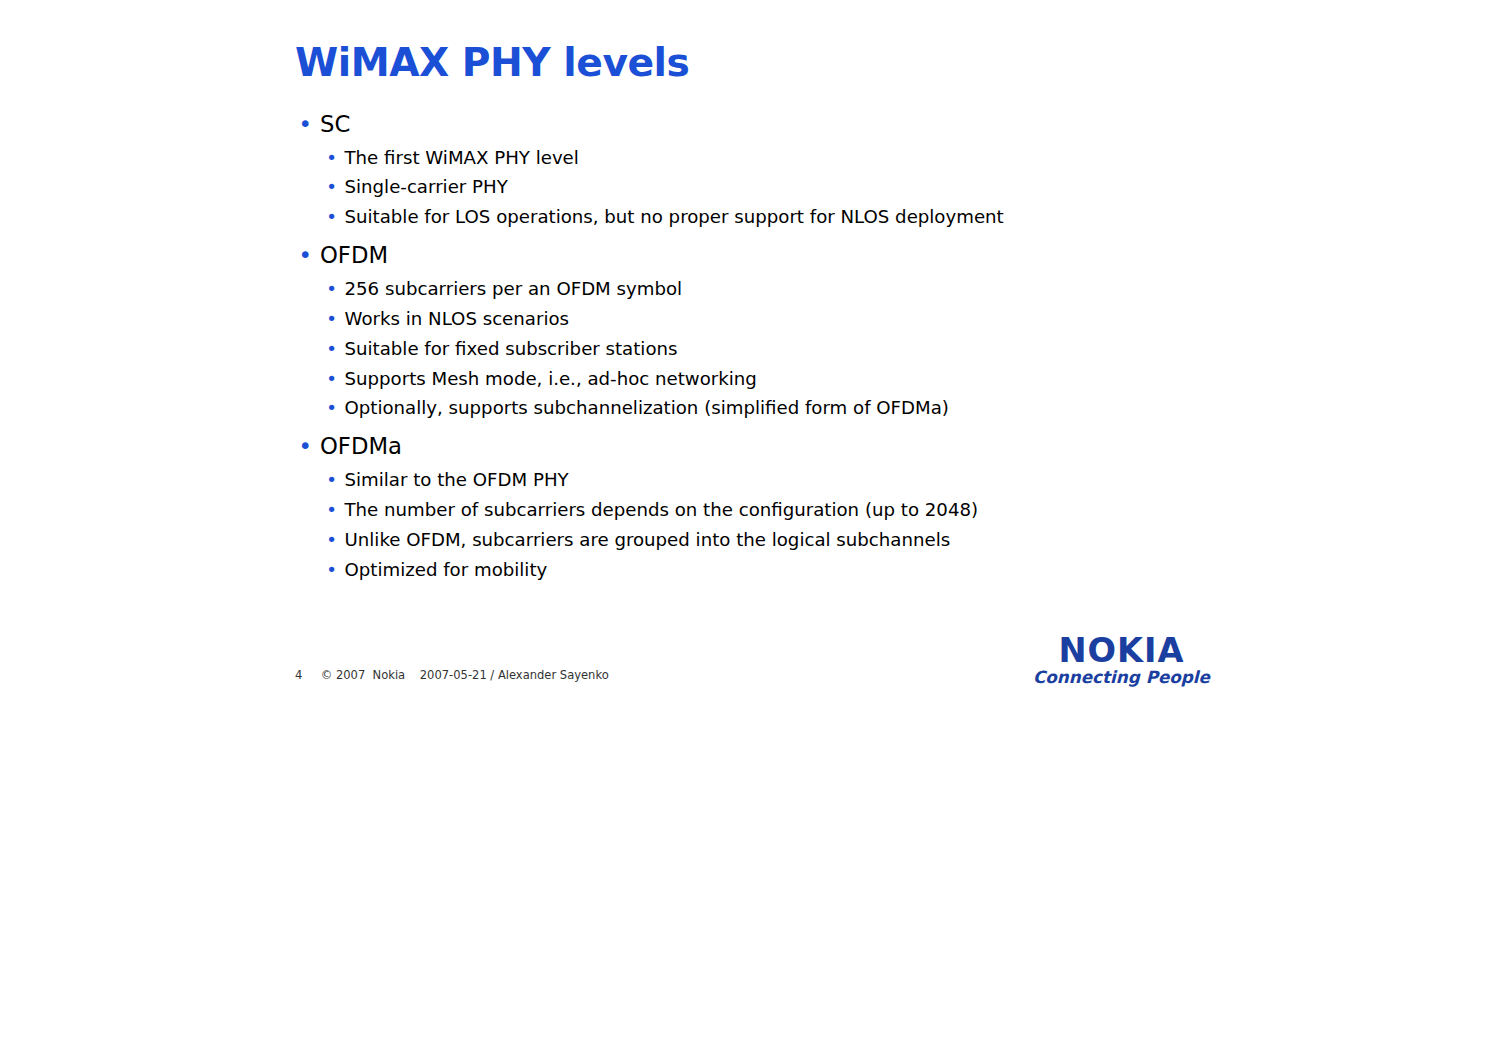WiMAX PHY levels
SC
The first WiMAX PHY level
Single-carrier PHY
Suitable for LOS operations, but no proper support for NLOS deployment
OFDM
256 subcarriers per an OFDM symbol
Works in NLOS scenarios
Suitable for fixed subscriber stations
Supports Mesh mode, i.e., ad-hoc networking
Optionally, supports subchannelization (simplified form of OFDMa)
OFDMa
Similar to the OFDM PHY
The number of subcarriers depends on the configuration (up to 2048)
Unlike OFDM, subcarriers are grouped into the logical subchannels
Optimized for mobility
4© 2007 Nokia 2007-05-21 / Alexander Sayenko
NOKIA
Connecting People